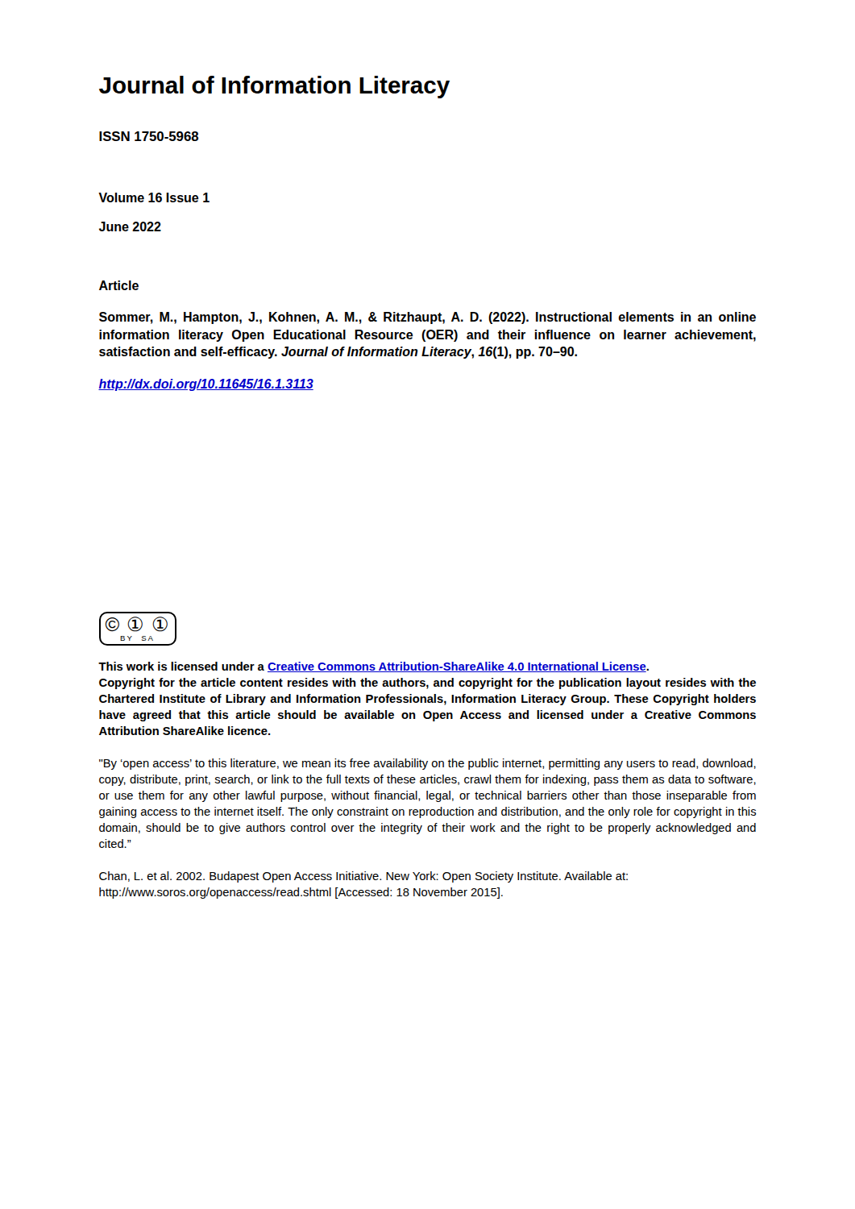Journal of Information Literacy
ISSN 1750-5968
Volume 16 Issue 1
June 2022
Article
Sommer, M., Hampton, J., Kohnen, A. M., & Ritzhaupt, A. D. (2022). Instructional elements in an online information literacy Open Educational Resource (OER) and their influence on learner achievement, satisfaction and self-efficacy. Journal of Information Literacy, 16(1), pp. 70–90.
http://dx.doi.org/10.11645/16.1.3113
© ① ①
BY SA
This work is licensed under a Creative Commons Attribution-ShareAlike 4.0 International License.
Copyright for the article content resides with the authors, and copyright for the publication layout resides with the Chartered Institute of Library and Information Professionals, Information Literacy Group. These Copyright holders have agreed that this article should be available on Open Access and licensed under a Creative Commons Attribution ShareAlike licence.
"By ‘open access’ to this literature, we mean its free availability on the public internet, permitting any users to read, download, copy, distribute, print, search, or link to the full texts of these articles, crawl them for indexing, pass them as data to software, or use them for any other lawful purpose, without financial, legal, or technical barriers other than those inseparable from gaining access to the internet itself. The only constraint on reproduction and distribution, and the only role for copyright in this domain, should be to give authors control over the integrity of their work and the right to be properly acknowledged and cited.”
Chan, L. et al. 2002. Budapest Open Access Initiative. New York: Open Society Institute. Available at: http://www.soros.org/openaccess/read.shtml [Accessed: 18 November 2015].